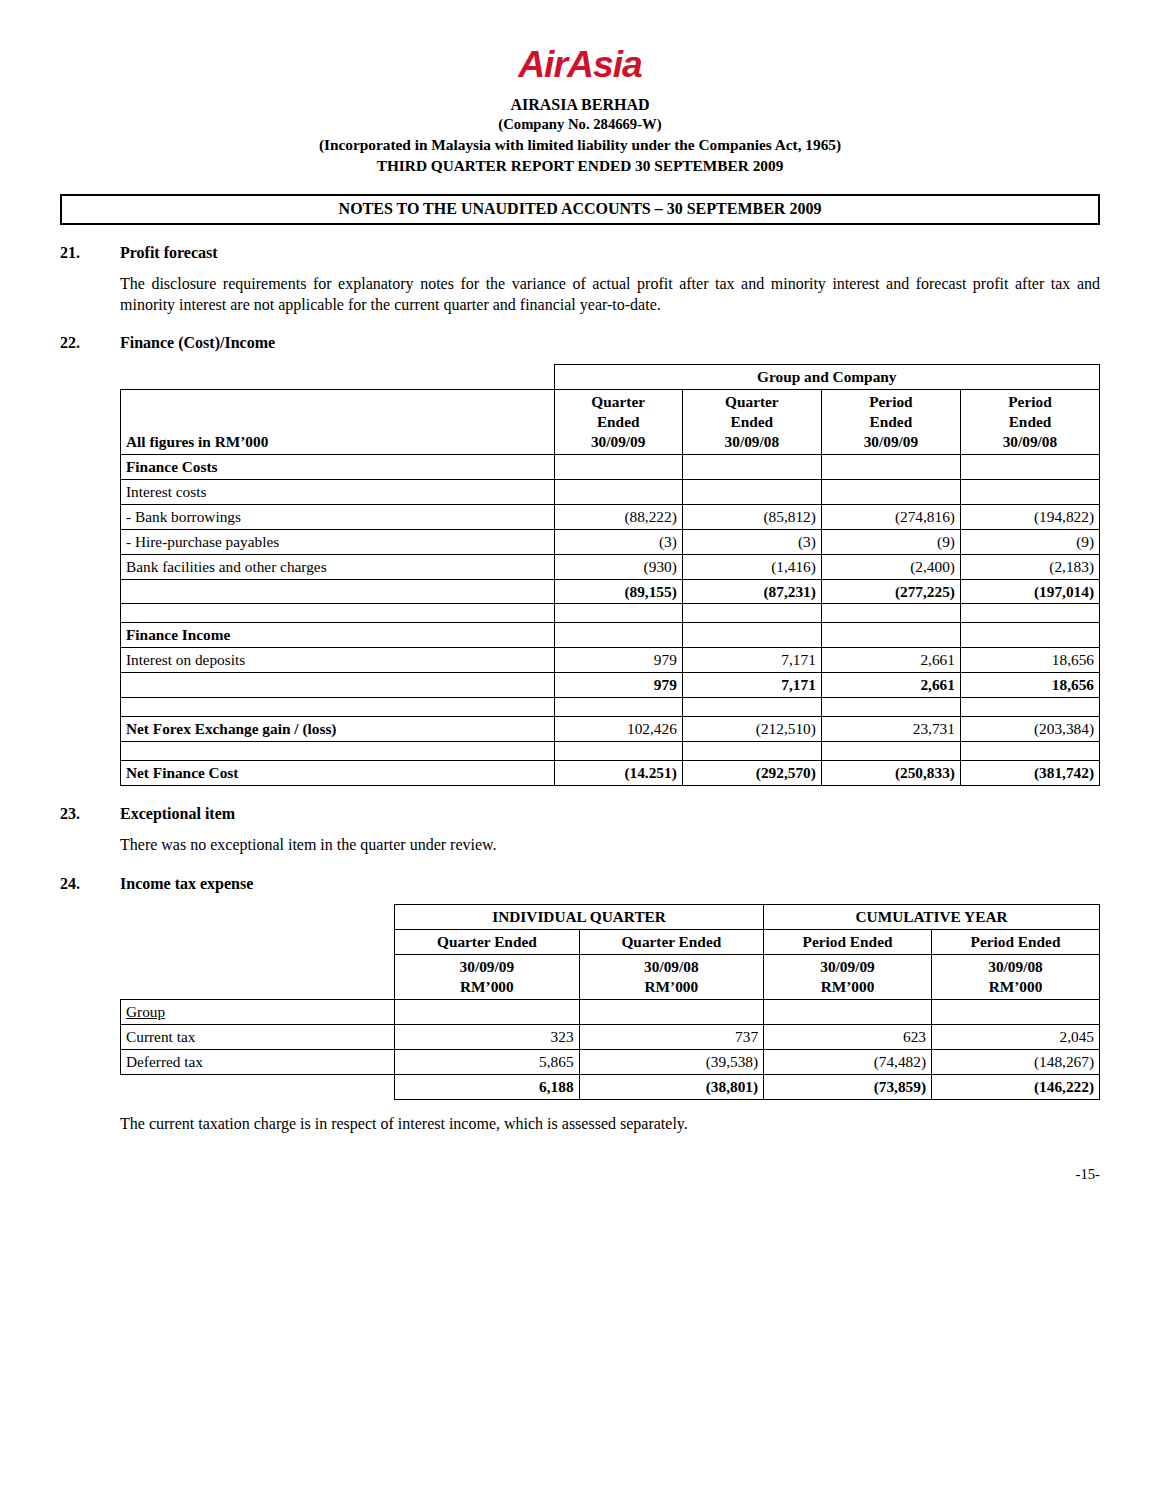AirAsia
AIRASIA BERHAD
(Company No. 284669-W)
(Incorporated in Malaysia with limited liability under the Companies Act, 1965)
THIRD QUARTER REPORT ENDED 30 SEPTEMBER 2009
NOTES TO THE UNAUDITED ACCOUNTS – 30 SEPTEMBER 2009
21. Profit forecast
The disclosure requirements for explanatory notes for the variance of actual profit after tax and minority interest and forecast profit after tax and minority interest are not applicable for the current quarter and financial year-to-date.
22. Finance (Cost)/Income
| | Group and Company |
| All figures in RM’000 | Quarter Ended 30/09/09 | Quarter Ended 30/09/08 | Period Ended 30/09/09 | Period Ended 30/09/08 |
| Finance Costs | | | | |
| Interest costs | | | | |
| - Bank borrowings | (88,222) | (85,812) | (274,816) | (194,822) |
| - Hire-purchase payables | (3) | (3) | (9) | (9) |
| Bank facilities and other charges | (930) | (1,416) | (2,400) | (2,183) |
| | (89,155) | (87,231) | (277,225) | (197,014) |
| Finance Income | | | | |
| Interest on deposits | 979 | 7,171 | 2,661 | 18,656 |
| | 979 | 7,171 | 2,661 | 18,656 |
| Net Forex Exchange gain / (loss) | 102,426 | (212,510) | 23,731 | (203,384) |
| Net Finance Cost | (14.251) | (292,570) | (250,833) | (381,742) |
23. Exceptional item
There was no exceptional item in the quarter under review.
24. Income tax expense
| | INDIVIDUAL QUARTER | CUMULATIVE YEAR |
| | Quarter Ended | Quarter Ended | Period Ended | Period Ended |
| | 30/09/09 RM’000 | 30/09/08 RM’000 | 30/09/09 RM’000 | 30/09/08 RM’000 |
| Group | | | | |
| Current tax | 323 | 737 | 623 | 2,045 |
| Deferred tax | 5,865 | (39,538) | (74,482) | (148,267) |
| | 6,188 | (38,801) | (73,859) | (146,222) |
The current taxation charge is in respect of interest income, which is assessed separately.
-15-